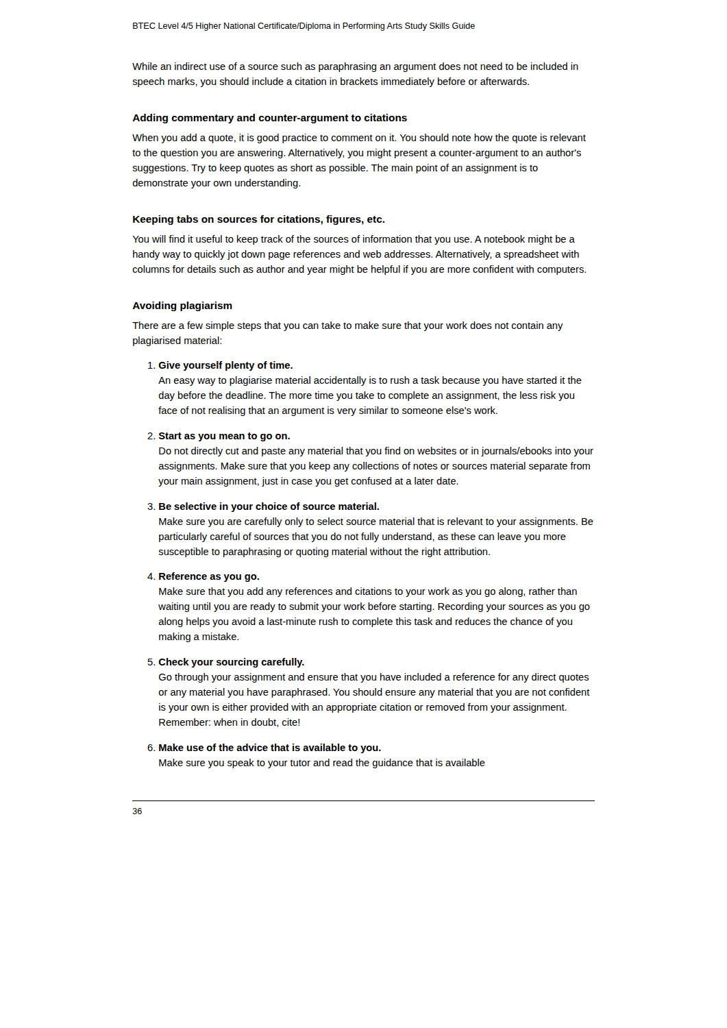BTEC Level 4/5 Higher National Certificate/Diploma in Performing Arts Study Skills Guide
While an indirect use of a source such as paraphrasing an argument does not need to be included in speech marks, you should include a citation in brackets immediately before or afterwards.
Adding commentary and counter-argument to citations
When you add a quote, it is good practice to comment on it. You should note how the quote is relevant to the question you are answering. Alternatively, you might present a counter-argument to an author's suggestions. Try to keep quotes as short as possible. The main point of an assignment is to demonstrate your own understanding.
Keeping tabs on sources for citations, figures, etc.
You will find it useful to keep track of the sources of information that you use. A notebook might be a handy way to quickly jot down page references and web addresses. Alternatively, a spreadsheet with columns for details such as author and year might be helpful if you are more confident with computers.
Avoiding plagiarism
There are a few simple steps that you can take to make sure that your work does not contain any plagiarised material:
Give yourself plenty of time. An easy way to plagiarise material accidentally is to rush a task because you have started it the day before the deadline. The more time you take to complete an assignment, the less risk you face of not realising that an argument is very similar to someone else's work.
Start as you mean to go on. Do not directly cut and paste any material that you find on websites or in journals/ebooks into your assignments. Make sure that you keep any collections of notes or sources material separate from your main assignment, just in case you get confused at a later date.
Be selective in your choice of source material. Make sure you are carefully only to select source material that is relevant to your assignments. Be particularly careful of sources that you do not fully understand, as these can leave you more susceptible to paraphrasing or quoting material without the right attribution.
Reference as you go. Make sure that you add any references and citations to your work as you go along, rather than waiting until you are ready to submit your work before starting. Recording your sources as you go along helps you avoid a last-minute rush to complete this task and reduces the chance of you making a mistake.
Check your sourcing carefully. Go through your assignment and ensure that you have included a reference for any direct quotes or any material you have paraphrased. You should ensure any material that you are not confident is your own is either provided with an appropriate citation or removed from your assignment. Remember: when in doubt, cite!
Make use of the advice that is available to you. Make sure you speak to your tutor and read the guidance that is available
36